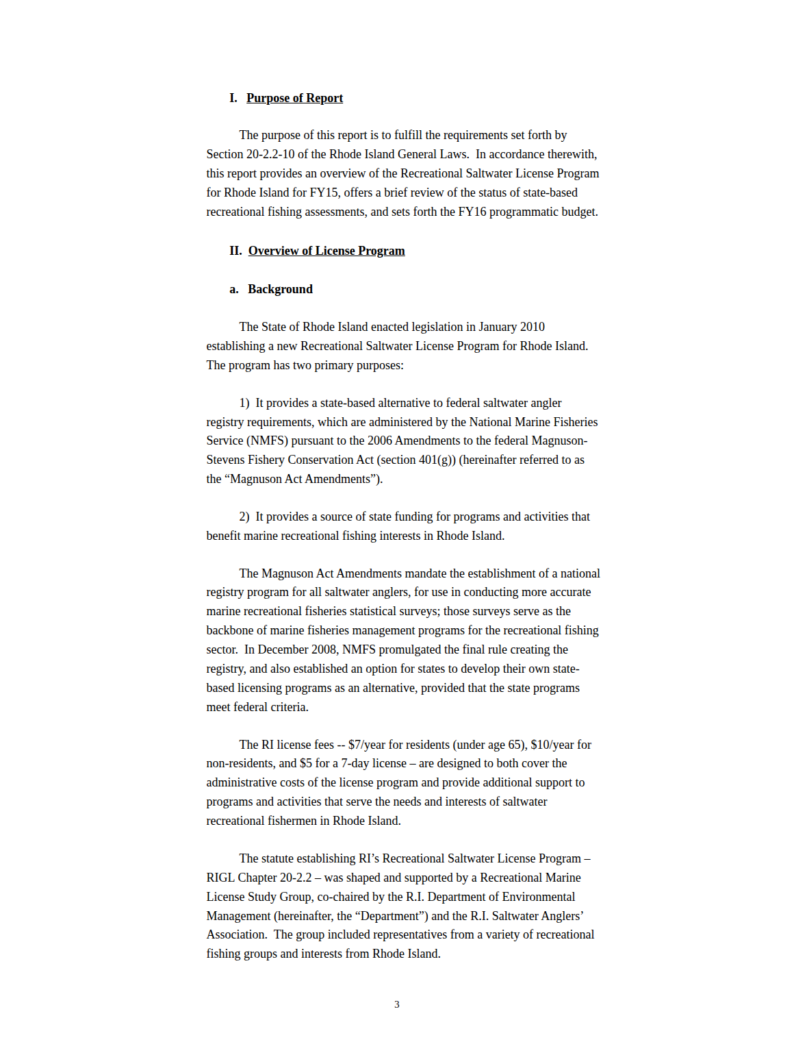I. Purpose of Report
The purpose of this report is to fulfill the requirements set forth by Section 20-2.2-10 of the Rhode Island General Laws. In accordance therewith, this report provides an overview of the Recreational Saltwater License Program for Rhode Island for FY15, offers a brief review of the status of state-based recreational fishing assessments, and sets forth the FY16 programmatic budget.
II. Overview of License Program
a. Background
The State of Rhode Island enacted legislation in January 2010 establishing a new Recreational Saltwater License Program for Rhode Island. The program has two primary purposes:
1) It provides a state-based alternative to federal saltwater angler registry requirements, which are administered by the National Marine Fisheries Service (NMFS) pursuant to the 2006 Amendments to the federal Magnuson-Stevens Fishery Conservation Act (section 401(g)) (hereinafter referred to as the “Magnuson Act Amendments”).
2) It provides a source of state funding for programs and activities that benefit marine recreational fishing interests in Rhode Island.
The Magnuson Act Amendments mandate the establishment of a national registry program for all saltwater anglers, for use in conducting more accurate marine recreational fisheries statistical surveys; those surveys serve as the backbone of marine fisheries management programs for the recreational fishing sector. In December 2008, NMFS promulgated the final rule creating the registry, and also established an option for states to develop their own state-based licensing programs as an alternative, provided that the state programs meet federal criteria.
The RI license fees -- $7/year for residents (under age 65), $10/year for non-residents, and $5 for a 7-day license – are designed to both cover the administrative costs of the license program and provide additional support to programs and activities that serve the needs and interests of saltwater recreational fishermen in Rhode Island.
The statute establishing RI’s Recreational Saltwater License Program – RIGL Chapter 20-2.2 – was shaped and supported by a Recreational Marine License Study Group, co-chaired by the R.I. Department of Environmental Management (hereinafter, the “Department”) and the R.I. Saltwater Anglers’ Association. The group included representatives from a variety of recreational fishing groups and interests from Rhode Island.
3